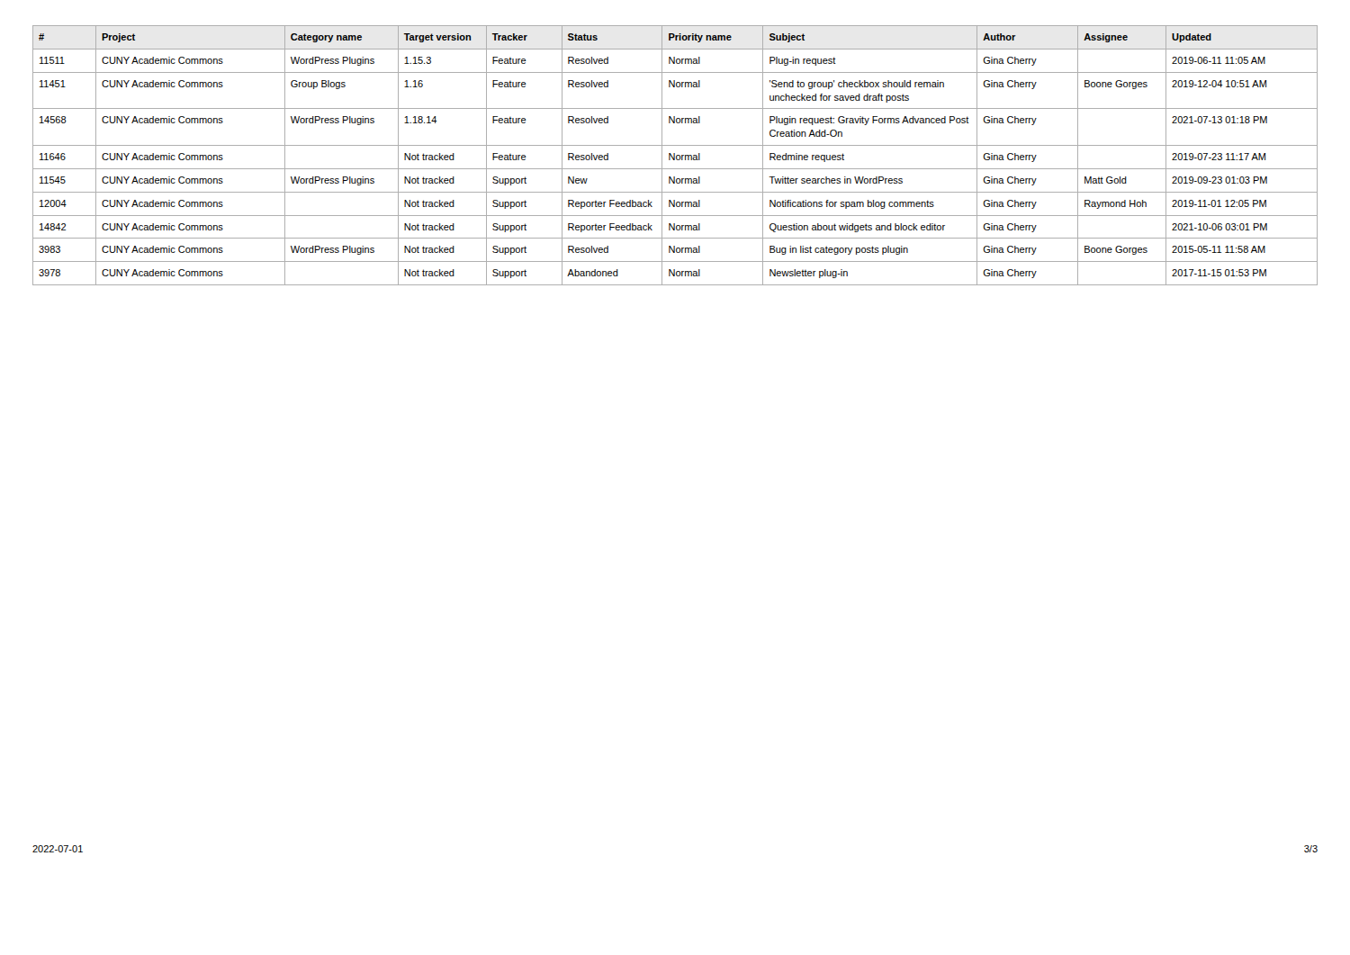| # | Project | Category name | Target version | Tracker | Status | Priority name | Subject | Author | Assignee | Updated |
| --- | --- | --- | --- | --- | --- | --- | --- | --- | --- | --- |
| 11511 | CUNY Academic Commons | WordPress Plugins | 1.15.3 | Feature | Resolved | Normal | Plug-in request | Gina Cherry | | 2019-06-11 11:05 AM |
| 11451 | CUNY Academic Commons | Group Blogs | 1.16 | Feature | Resolved | Normal | 'Send to group' checkbox should remain unchecked for saved draft posts | Gina Cherry | Boone Gorges | 2019-12-04 10:51 AM |
| 14568 | CUNY Academic Commons | WordPress Plugins | 1.18.14 | Feature | Resolved | Normal | Plugin request: Gravity Forms Advanced Post Creation Add-On | Gina Cherry | | 2021-07-13 01:18 PM |
| 11646 | CUNY Academic Commons | | Not tracked | Feature | Resolved | Normal | Redmine request | Gina Cherry | | 2019-07-23 11:17 AM |
| 11545 | CUNY Academic Commons | WordPress Plugins | Not tracked | Support | New | Normal | Twitter searches in WordPress | Gina Cherry | Matt Gold | 2019-09-23 01:03 PM |
| 12004 | CUNY Academic Commons | | Not tracked | Support | Reporter Feedback | Normal | Notifications for spam blog comments | Gina Cherry | Raymond Hoh | 2019-11-01 12:05 PM |
| 14842 | CUNY Academic Commons | | Not tracked | Support | Reporter Feedback | Normal | Question about widgets and block editor | Gina Cherry | | 2021-10-06 03:01 PM |
| 3983 | CUNY Academic Commons | WordPress Plugins | Not tracked | Support | Resolved | Normal | Bug in list category posts plugin | Gina Cherry | Boone Gorges | 2015-05-11 11:58 AM |
| 3978 | CUNY Academic Commons | | Not tracked | Support | Abandoned | Normal | Newsletter plug-in | Gina Cherry | | 2017-11-15 01:53 PM |
2022-07-01
3/3